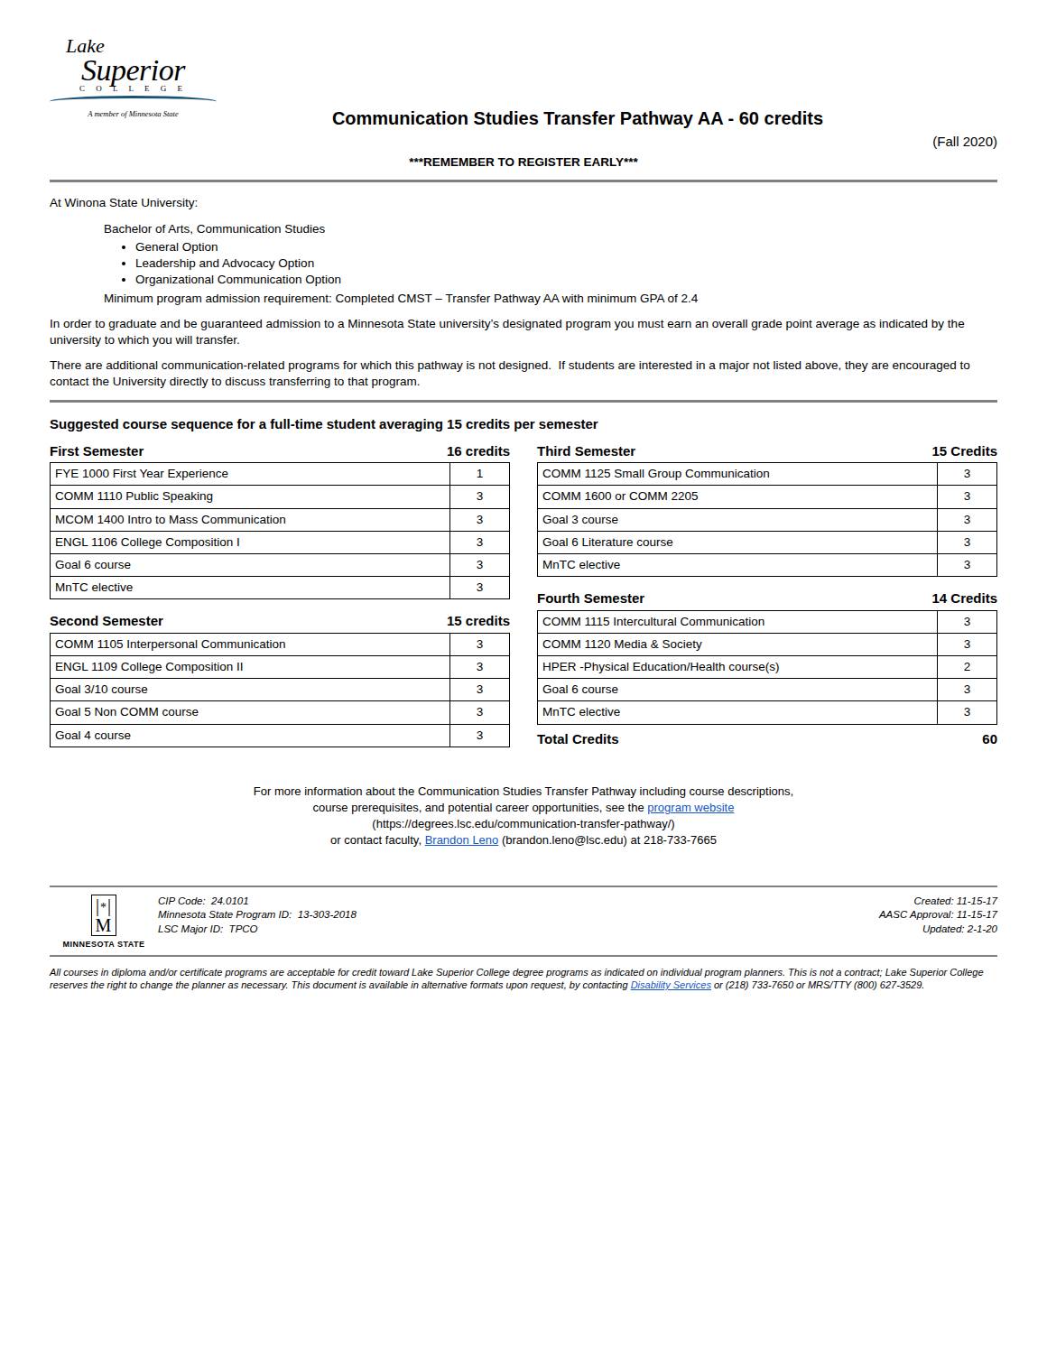Lake
Superior
C O L L E G E
A member of Minnesota State
Communication Studies Transfer Pathway AA - 60 credits
(Fall 2020)
***REMEMBER TO REGISTER EARLY***
At Winona State University:
Bachelor of Arts, Communication Studies
General Option
Leadership and Advocacy Option
Organizational Communication Option
Minimum program admission requirement: Completed CMST – Transfer Pathway AA with minimum GPA of 2.4
In order to graduate and be guaranteed admission to a Minnesota State university’s designated program you must earn an overall grade point average as indicated by the university to which you will transfer.
There are additional communication-related programs for which this pathway is not designed. If students are interested in a major not listed above, they are encouraged to contact the University directly to discuss transferring to that program.
Suggested course sequence for a full-time student averaging 15 credits per semester
First Semester 16 credits
| FYE 1000 First Year Experience | 1 |
| COMM 1110 Public Speaking | 3 |
| MCOM 1400 Intro to Mass Communication | 3 |
| ENGL 1106 College Composition I | 3 |
| Goal 6 course | 3 |
| MnTC elective | 3 |
Second Semester 15 credits
| COMM 1105 Interpersonal Communication | 3 |
| ENGL 1109 College Composition II | 3 |
| Goal 3/10 course | 3 |
| Goal 5 Non COMM course | 3 |
| Goal 4 course | 3 |
Third Semester 15 Credits
| COMM 1125 Small Group Communication | 3 |
| COMM 1600 or COMM 2205 | 3 |
| Goal 3 course | 3 |
| Goal 6 Literature course | 3 |
| MnTC elective | 3 |
Fourth Semester 14 Credits
| COMM 1115 Intercultural Communication | 3 |
| COMM 1120 Media & Society | 3 |
| HPER -Physical Education/Health course(s) | 2 |
| Goal 6 course | 3 |
| MnTC elective | 3 |
Total Credits 60
For more information about the Communication Studies Transfer Pathway including course descriptions,
course prerequisites, and potential career opportunities, see the program website
(https://degrees.lsc.edu/communication-transfer-pathway/)
or contact faculty, Brandon Leno (brandon.leno@lsc.edu) at 218-733-7665
|*|
M
MINNESOTA STATE
CIP Code: 24.0101
Minnesota State Program ID: 13-303-2018
LSC Major ID: TPCO
Created: 11-15-17
AASC Approval: 11-15-17
Updated: 2-1-20
All courses in diploma and/or certificate programs are acceptable for credit toward Lake Superior College degree programs as indicated on individual program planners. This is not a contract; Lake Superior College reserves the right to change the planner as necessary. This document is available in alternative formats upon request, by contacting Disability Services or (218) 733-7650 or MRS/TTY (800) 627-3529.